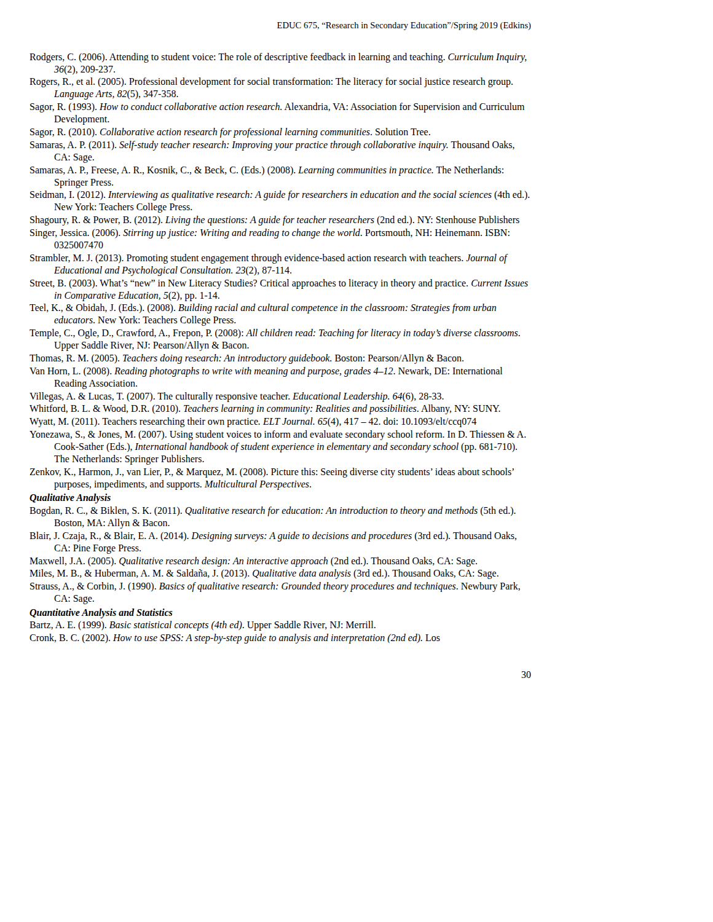EDUC 675, “Research in Secondary Education”/Spring 2019 (Edkins)
Rodgers, C. (2006). Attending to student voice: The role of descriptive feedback in learning and teaching. Curriculum Inquiry, 36(2), 209-237.
Rogers, R., et al. (2005). Professional development for social transformation: The literacy for social justice research group. Language Arts, 82(5), 347-358.
Sagor, R. (1993). How to conduct collaborative action research. Alexandria, VA: Association for Supervision and Curriculum Development.
Sagor, R. (2010). Collaborative action research for professional learning communities. Solution Tree.
Samaras, A. P. (2011). Self-study teacher research: Improving your practice through collaborative inquiry. Thousand Oaks, CA: Sage.
Samaras, A. P., Freese, A. R., Kosnik, C., & Beck, C. (Eds.) (2008). Learning communities in practice. The Netherlands: Springer Press.
Seidman, I. (2012). Interviewing as qualitative research: A guide for researchers in education and the social sciences (4th ed.). New York: Teachers College Press.
Shagoury, R. & Power, B. (2012). Living the questions: A guide for teacher researchers (2nd ed.). NY: Stenhouse Publishers
Singer, Jessica. (2006). Stirring up justice: Writing and reading to change the world. Portsmouth, NH: Heinemann. ISBN: 0325007470
Strambler, M. J. (2013). Promoting student engagement through evidence-based action research with teachers. Journal of Educational and Psychological Consultation. 23(2), 87-114.
Street, B. (2003). What’s “new” in New Literacy Studies? Critical approaches to literacy in theory and practice. Current Issues in Comparative Education, 5(2), pp. 1-14.
Teel, K., & Obidah, J. (Eds.). (2008). Building racial and cultural competence in the classroom: Strategies from urban educators. New York: Teachers College Press.
Temple, C., Ogle, D., Crawford, A., Frepon, P. (2008): All children read: Teaching for literacy in today’s diverse classrooms. Upper Saddle River, NJ: Pearson/Allyn & Bacon.
Thomas, R. M. (2005). Teachers doing research: An introductory guidebook. Boston: Pearson/Allyn & Bacon.
Van Horn, L. (2008). Reading photographs to write with meaning and purpose, grades 4–12. Newark, DE: International Reading Association.
Villegas, A. & Lucas, T. (2007). The culturally responsive teacher. Educational Leadership. 64(6), 28-33.
Whitford, B. L. & Wood, D.R. (2010). Teachers learning in community: Realities and possibilities. Albany, NY: SUNY.
Wyatt, M. (2011). Teachers researching their own practice. ELT Journal. 65(4), 417 – 42. doi: 10.1093/elt/ccq074
Yonezawa, S., & Jones, M. (2007). Using student voices to inform and evaluate secondary school reform. In D. Thiessen & A. Cook-Sather (Eds.), International handbook of student experience in elementary and secondary school (pp. 681-710). The Netherlands: Springer Publishers.
Zenkov, K., Harmon, J., van Lier, P., & Marquez, M. (2008). Picture this: Seeing diverse city students’ ideas about schools’ purposes, impediments, and supports. Multicultural Perspectives.
Qualitative Analysis
Bogdan, R. C., & Biklen, S. K. (2011). Qualitative research for education: An introduction to theory and methods (5th ed.). Boston, MA: Allyn & Bacon.
Blair, J. Czaja, R., & Blair, E. A. (2014). Designing surveys: A guide to decisions and procedures (3rd ed.). Thousand Oaks, CA: Pine Forge Press.
Maxwell, J.A. (2005). Qualitative research design: An interactive approach (2nd ed.). Thousand Oaks, CA: Sage.
Miles, M. B., & Huberman, A. M. & Saldaña, J. (2013). Qualitative data analysis (3rd ed.). Thousand Oaks, CA: Sage.
Strauss, A., & Corbin, J. (1990). Basics of qualitative research: Grounded theory procedures and techniques. Newbury Park, CA: Sage.
Quantitative Analysis and Statistics
Bartz, A. E. (1999). Basic statistical concepts (4th ed). Upper Saddle River, NJ: Merrill.
Cronk, B. C. (2002). How to use SPSS: A step-by-step guide to analysis and interpretation (2nd ed). Los
30